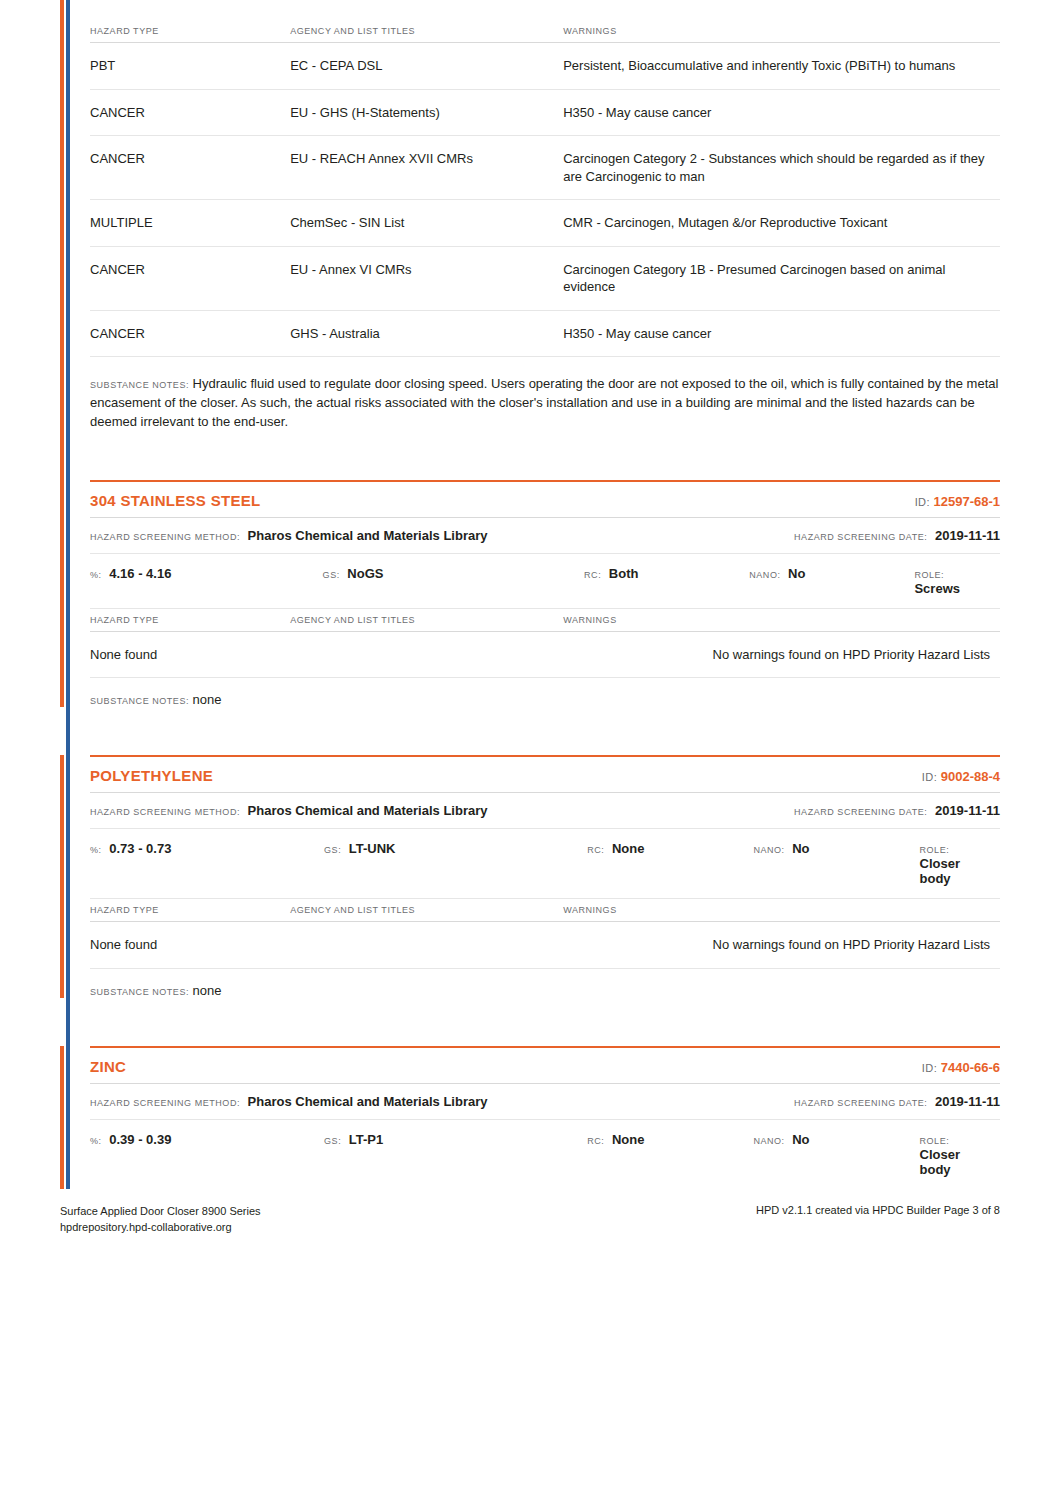| Hazard Type | Agency and List Titles | Warnings |
| --- | --- | --- |
| PBT | EC - CEPA DSL | Persistent, Bioaccumulative and inherently Toxic (PBiTH) to humans |
| CANCER | EU - GHS (H-Statements) | H350 - May cause cancer |
| CANCER | EU - REACH Annex XVII CMRs | Carcinogen Category 2 - Substances which should be regarded as if they are Carcinogenic to man |
| MULTIPLE | ChemSec - SIN List | CMR - Carcinogen, Mutagen &/or Reproductive Toxicant |
| CANCER | EU - Annex VI CMRs | Carcinogen Category 1B - Presumed Carcinogen based on animal evidence |
| CANCER | GHS - Australia | H350 - May cause cancer |
Substance Notes: Hydraulic fluid used to regulate door closing speed. Users operating the door are not exposed to the oil, which is fully contained by the metal encasement of the closer. As such, the actual risks associated with the closer's installation and use in a building are minimal and the listed hazards can be deemed irrelevant to the end-user.
304 STAINLESS STEEL
ID: 12597-68-1
Hazard Screening Method: Pharos Chemical and Materials Library
Hazard Screening Date: 2019-11-11
%: 4.16 - 4.16
GS: NoGS
RC: Both
Nano: No
Role: Screws
| Hazard Type | Agency and List Titles | Warnings |
| --- | --- | --- |
| None found | | No warnings found on HPD Priority Hazard Lists |
Substance Notes: none
POLYETHYLENE
ID: 9002-88-4
Hazard Screening Method: Pharos Chemical and Materials Library
Hazard Screening Date: 2019-11-11
%: 0.73 - 0.73
GS: LT-UNK
RC: None
Nano: No
Role: Closer body
| Hazard Type | Agency and List Titles | Warnings |
| --- | --- | --- |
| None found | | No warnings found on HPD Priority Hazard Lists |
Substance Notes: none
ZINC
ID: 7440-66-6
Hazard Screening Method: Pharos Chemical and Materials Library
Hazard Screening Date: 2019-11-11
%: 0.39 - 0.39
GS: LT-P1
RC: None
Nano: No
Role: Closer body
Surface Applied Door Closer 8900 Series
hpdrepository.hpd-collaborative.org
HPD v2.1.1 created via HPDC Builder Page 3 of 8